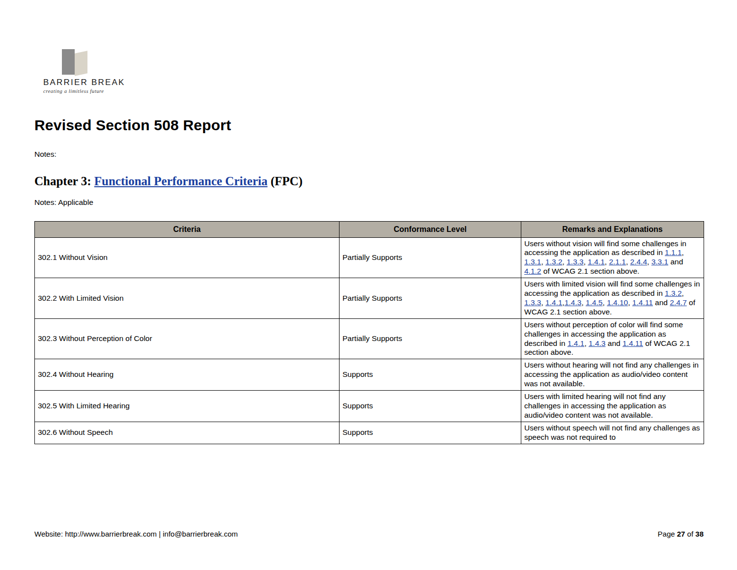BARRIER BREAK
creating a limitless future
Revised Section 508 Report
Notes:
Chapter 3: Functional Performance Criteria (FPC)
Notes: Applicable
| Criteria | Conformance Level | Remarks and Explanations |
| --- | --- | --- |
| 302.1 Without Vision | Partially Supports | Users without vision will find some challenges in accessing the application as described in 1.1.1 , 1.3.1 , 1.3.2 , 1.3.3 , 1.4.1 , 2.1.1 , 2.4.4 , 3.3.1 and 4.1.2 of WCAG 2.1 section above. |
| 302.2 With Limited Vision | Partially Supports | Users with limited vision will find some challenges in accessing the application as described in 1.3.2 , 1.3.3 , 1.4.1 , 1.4.3 , 1.4.5 , 1.4.10 , 1.4.11 and 2.4.7 of WCAG 2.1 section above. |
| 302.3 Without Perception of Color | Partially Supports | Users without perception of color will find some challenges in accessing the application as described in 1.4.1 , 1.4.3 and 1.4.11 of WCAG 2.1 section above. |
| 302.4 Without Hearing | Supports | Users without hearing will not find any challenges in accessing the application as audio/video content was not available. |
| 302.5 With Limited Hearing | Supports | Users with limited hearing will not find any challenges in accessing the application as audio/video content was not available. |
| 302.6 Without Speech | Supports | Users without speech will not find any challenges as speech was not required to |
Website: http://www.barrierbreak.com | info@barrierbreak.com
Page 27 of 38